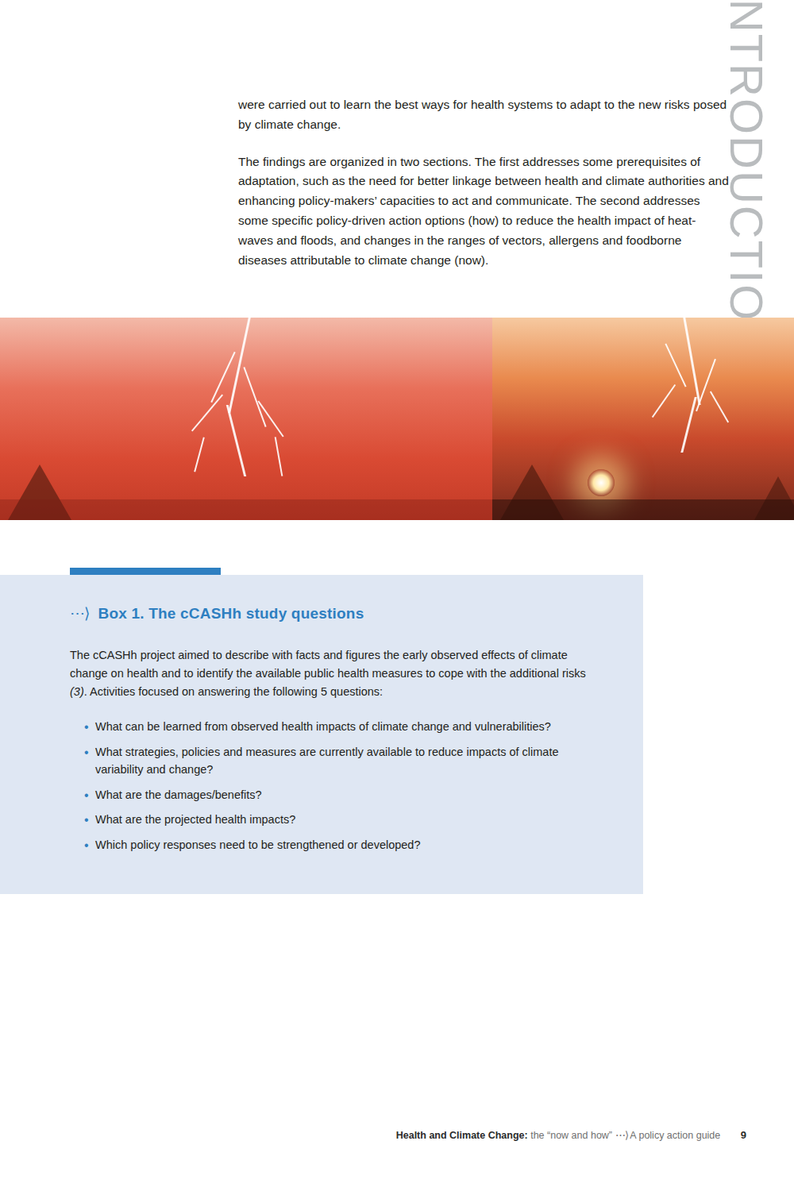INTRODUCTION
were carried out to learn the best ways for health systems to adapt to the new risks posed by climate change.
The findings are organized in two sections. The first addresses some prerequisites of adaptation, such as the need for better linkage between health and climate authorities and enhancing policy-makers’ capacities to act and communicate. The second addresses some specific policy-driven action options (how) to reduce the health impact of heat-waves and floods, and changes in the ranges of vectors, allergens and foodborne diseases attributable to climate change (now).
⋯⟩ Box 1. The cCASHh study questions
The cCASHh project aimed to describe with facts and figures the early observed effects of climate change on health and to identify the available public health measures to cope with the additional risks (3). Activities focused on answering the following 5 questions:
What can be learned from observed health impacts of climate change and vulnerabilities?
What strategies, policies and measures are currently available to reduce impacts of climate variability and change?
What are the damages/benefits?
What are the projected health impacts?
Which policy responses need to be strengthened or developed?
Health and Climate Change: the “now and how” ⋯⟩ A policy action guide 9